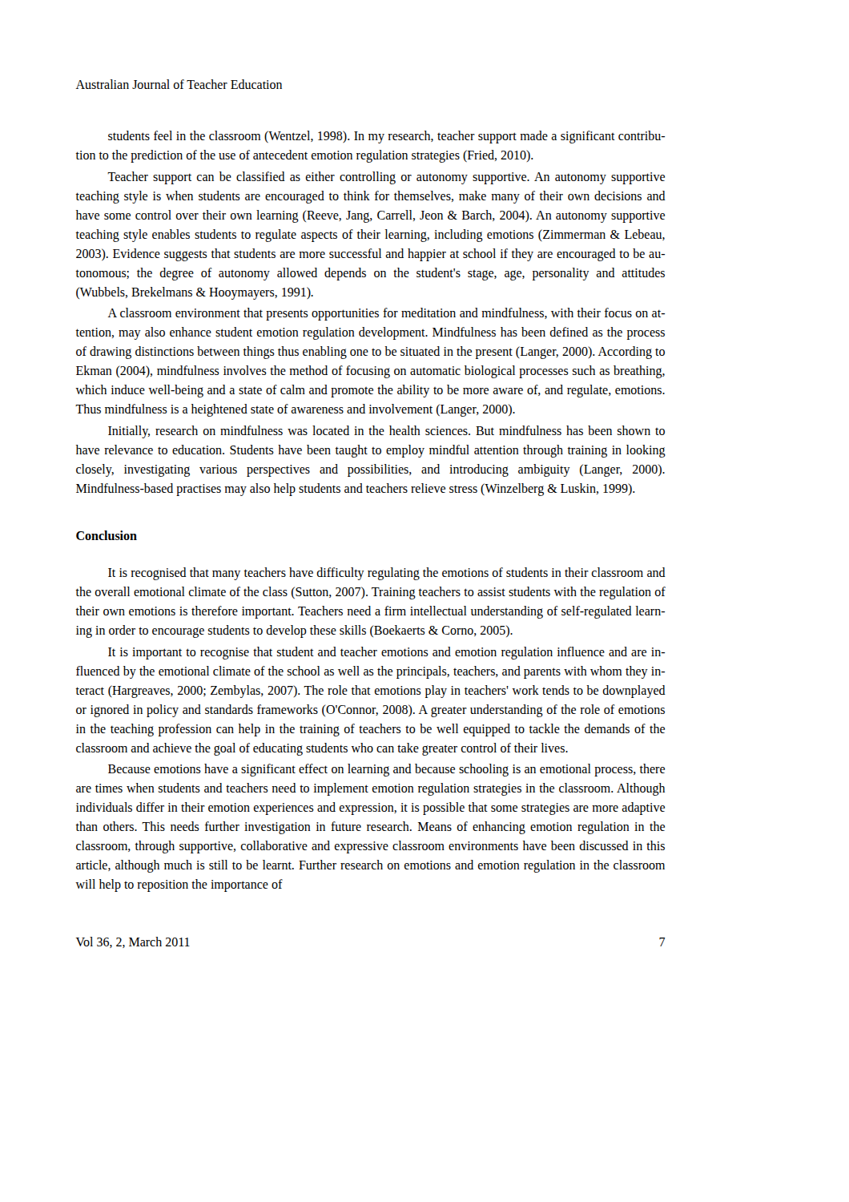Australian Journal of Teacher Education
students feel in the classroom (Wentzel, 1998). In my research, teacher support made a significant contribution to the prediction of the use of antecedent emotion regulation strategies (Fried, 2010).
Teacher support can be classified as either controlling or autonomy supportive. An autonomy supportive teaching style is when students are encouraged to think for themselves, make many of their own decisions and have some control over their own learning (Reeve, Jang, Carrell, Jeon & Barch, 2004). An autonomy supportive teaching style enables students to regulate aspects of their learning, including emotions (Zimmerman & Lebeau, 2003). Evidence suggests that students are more successful and happier at school if they are encouraged to be autonomous; the degree of autonomy allowed depends on the student's stage, age, personality and attitudes (Wubbels, Brekelmans & Hooymayers, 1991).
A classroom environment that presents opportunities for meditation and mindfulness, with their focus on attention, may also enhance student emotion regulation development. Mindfulness has been defined as the process of drawing distinctions between things thus enabling one to be situated in the present (Langer, 2000). According to Ekman (2004), mindfulness involves the method of focusing on automatic biological processes such as breathing, which induce well-being and a state of calm and promote the ability to be more aware of, and regulate, emotions. Thus mindfulness is a heightened state of awareness and involvement (Langer, 2000).
Initially, research on mindfulness was located in the health sciences. But mindfulness has been shown to have relevance to education. Students have been taught to employ mindful attention through training in looking closely, investigating various perspectives and possibilities, and introducing ambiguity (Langer, 2000). Mindfulness-based practises may also help students and teachers relieve stress (Winzelberg & Luskin, 1999).
Conclusion
It is recognised that many teachers have difficulty regulating the emotions of students in their classroom and the overall emotional climate of the class (Sutton, 2007). Training teachers to assist students with the regulation of their own emotions is therefore important. Teachers need a firm intellectual understanding of self-regulated learning in order to encourage students to develop these skills (Boekaerts & Corno, 2005).
It is important to recognise that student and teacher emotions and emotion regulation influence and are influenced by the emotional climate of the school as well as the principals, teachers, and parents with whom they interact (Hargreaves, 2000; Zembylas, 2007). The role that emotions play in teachers' work tends to be downplayed or ignored in policy and standards frameworks (O'Connor, 2008). A greater understanding of the role of emotions in the teaching profession can help in the training of teachers to be well equipped to tackle the demands of the classroom and achieve the goal of educating students who can take greater control of their lives.
Because emotions have a significant effect on learning and because schooling is an emotional process, there are times when students and teachers need to implement emotion regulation strategies in the classroom. Although individuals differ in their emotion experiences and expression, it is possible that some strategies are more adaptive than others. This needs further investigation in future research. Means of enhancing emotion regulation in the classroom, through supportive, collaborative and expressive classroom environments have been discussed in this article, although much is still to be learnt. Further research on emotions and emotion regulation in the classroom will help to reposition the importance of
Vol 36, 2, March 2011 7